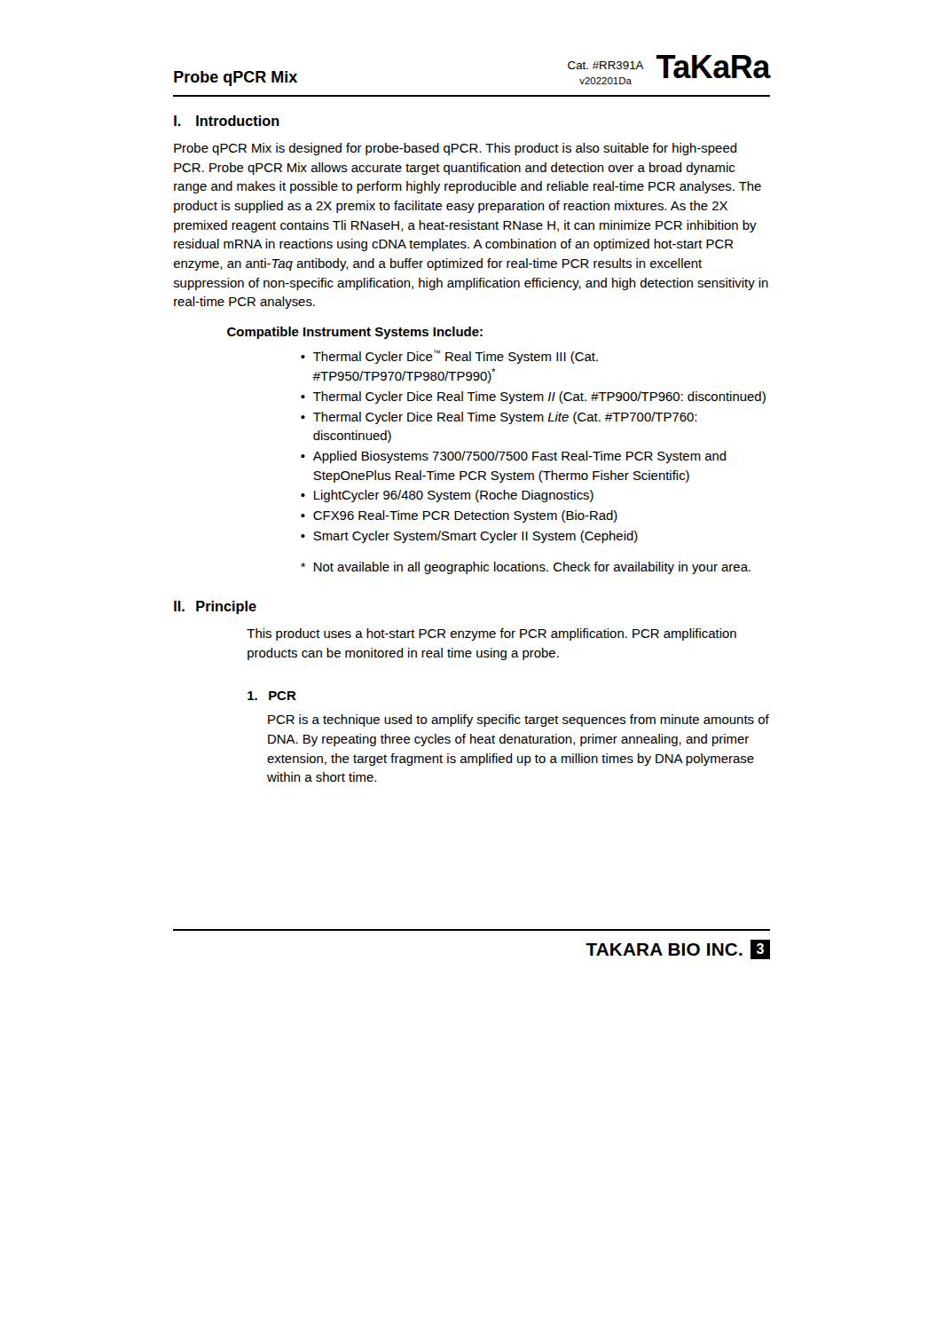Probe qPCR Mix
Cat. #RR391A
v202201Da
TaKaRa
I. Introduction
Probe qPCR Mix is designed for probe-based qPCR. This product is also suitable for high-speed PCR. Probe qPCR Mix allows accurate target quantification and detection over a broad dynamic range and makes it possible to perform highly reproducible and reliable real-time PCR analyses. The product is supplied as a 2X premix to facilitate easy preparation of reaction mixtures. As the 2X premixed reagent contains Tli RNaseH, a heat-resistant RNase H, it can minimize PCR inhibition by residual mRNA in reactions using cDNA templates. A combination of an optimized hot-start PCR enzyme, an anti-Taq antibody, and a buffer optimized for real-time PCR results in excellent suppression of non-specific amplification, high amplification efficiency, and high detection sensitivity in real-time PCR analyses.
Compatible Instrument Systems Include:
Thermal Cycler Dice™ Real Time System III (Cat. #TP950/TP970/TP980/TP990)*
Thermal Cycler Dice Real Time System II (Cat. #TP900/TP960: discontinued)
Thermal Cycler Dice Real Time System Lite (Cat. #TP700/TP760: discontinued)
Applied Biosystems 7300/7500/7500 Fast Real-Time PCR System and StepOnePlus Real-Time PCR System (Thermo Fisher Scientific)
LightCycler 96/480 System (Roche Diagnostics)
CFX96 Real-Time PCR Detection System (Bio-Rad)
Smart Cycler System/Smart Cycler II System (Cepheid)
*Not available in all geographic locations. Check for availability in your area.
II. Principle
This product uses a hot-start PCR enzyme for PCR amplification. PCR amplification products can be monitored in real time using a probe.
1. PCR
PCR is a technique used to amplify specific target sequences from minute amounts of DNA. By repeating three cycles of heat denaturation, primer annealing, and primer extension, the target fragment is amplified up to a million times by DNA polymerase within a short time.
TAKARA BIO INC. 3